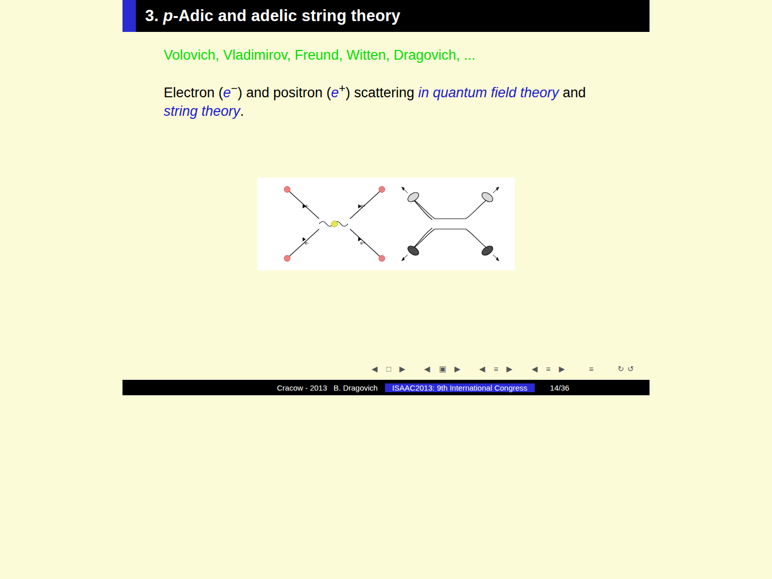3. p-Adic and adelic string theory
Volovich, Vladimirov, Freund, Witten, Dragovich, ...
Electron (e−) and positron (e+) scattering in quantum field theory and string theory.
e- e- e+ e+
◀ □ ▶ ◀ ▣ ▶ ◀ ≡ ▶ ◀ ≡ ▶ ≡ ↻↺
Cracow - 2013 B. Dragovich
ISAAC2013: 9th International Congress
14/36